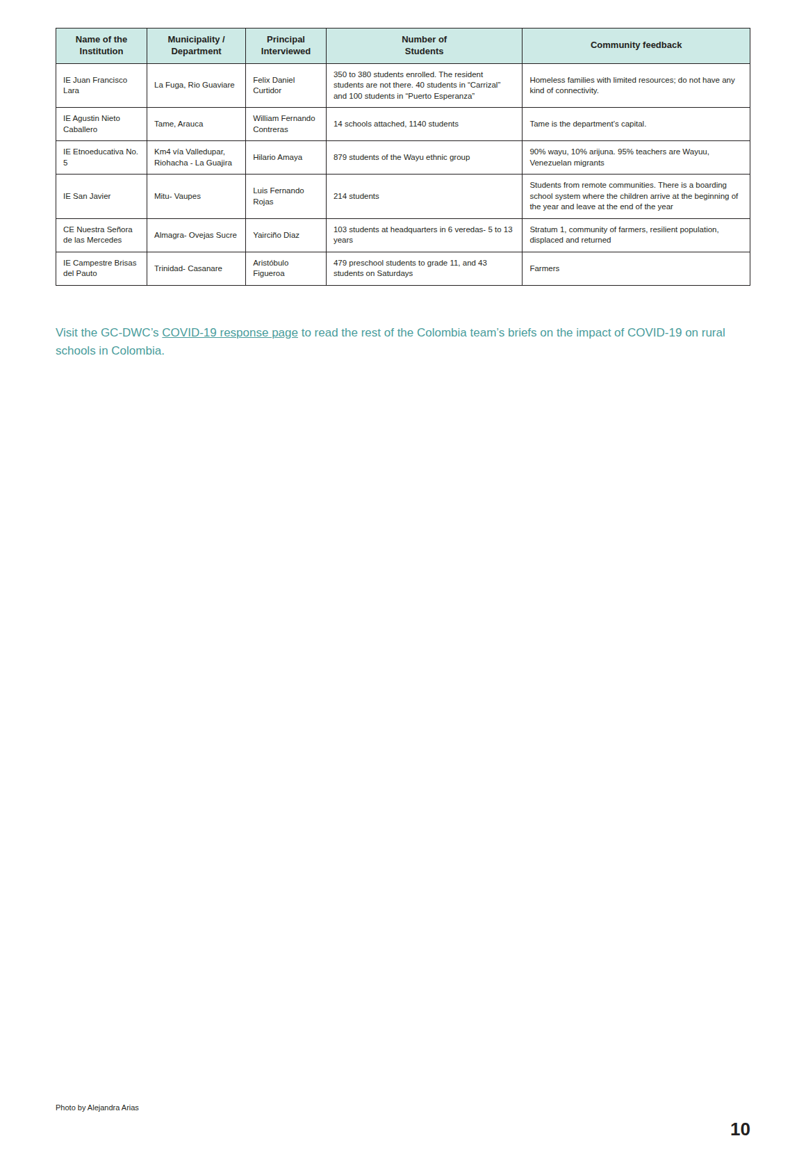| Name of the Institution | Municipality / Department | Principal Interviewed | Number of Students | Community feedback |
| --- | --- | --- | --- | --- |
| IE Juan Francisco Lara | La Fuga, Rio Guaviare | Felix Daniel Curtidor | 350 to 380 students enrolled. The resident students are not there. 40 students in “Carrizal” and 100 students in “Puerto Esperanza” | Homeless families with limited resources; do not have any kind of connectivity. |
| IE Agustin Nieto Caballero | Tame, Arauca | William Fernando Contreras | 14 schools attached, 1140 students | Tame is the department’s capital. |
| IE Etnoeducativa No. 5 | Km4 vía Valledupar, Riohacha - La Guajira | Hilario Amaya | 879 students of the Wayu ethnic group | 90% wayu, 10% arijuna. 95% teachers are Wayuu, Venezuelan migrants |
| IE San Javier | Mitu- Vaupes | Luis Fernando Rojas | 214 students | Students from remote communities. There is a boarding school system where the children arrive at the beginning of the year and leave at the end of the year |
| CE Nuestra Señora de las Mercedes | Almagra- Ovejas Sucre | Yairciño Diaz | 103 students at headquarters in 6 veredas- 5 to 13 years | Stratum 1, community of farmers, resilient population, displaced and returned |
| IE Campestre Brisas del Pauto | Trinidad- Casanare | Aristóbulo Figueroa | 479 preschool students to grade 11, and 43 students on Saturdays | Farmers |
Visit the GC-DWC’s COVID-19 response page to read the rest of the Colombia team’s briefs on the impact of COVID-19 on rural schools in Colombia.
Photo by Alejandra Arias
10